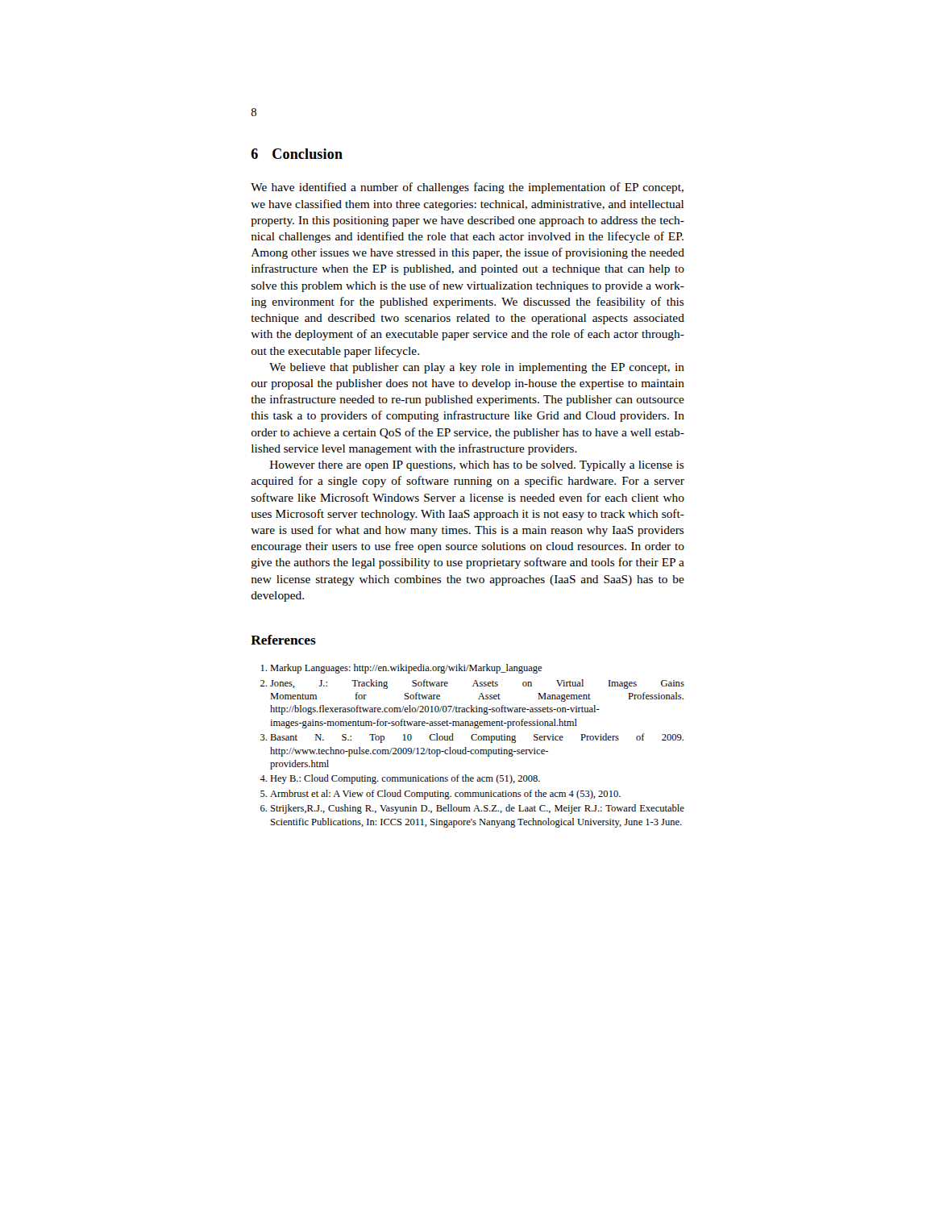8
6 Conclusion
We have identified a number of challenges facing the implementation of EP concept, we have classified them into three categories: technical, administrative, and intellectual property. In this positioning paper we have described one approach to address the technical challenges and identified the role that each actor involved in the lifecycle of EP. Among other issues we have stressed in this paper, the issue of provisioning the needed infrastructure when the EP is published, and pointed out a technique that can help to solve this problem which is the use of new virtualization techniques to provide a working environment for the published experiments. We discussed the feasibility of this technique and described two scenarios related to the operational aspects associated with the deployment of an executable paper service and the role of each actor throughout the executable paper lifecycle.
We believe that publisher can play a key role in implementing the EP concept, in our proposal the publisher does not have to develop in-house the expertise to maintain the infrastructure needed to re-run published experiments. The publisher can outsource this task a to providers of computing infrastructure like Grid and Cloud providers. In order to achieve a certain QoS of the EP service, the publisher has to have a well established service level management with the infrastructure providers.
However there are open IP questions, which has to be solved. Typically a license is acquired for a single copy of software running on a specific hardware. For a server software like Microsoft Windows Server a license is needed even for each client who uses Microsoft server technology. With IaaS approach it is not easy to track which software is used for what and how many times. This is a main reason why IaaS providers encourage their users to use free open source solutions on cloud resources. In order to give the authors the legal possibility to use proprietary software and tools for their EP a new license strategy which combines the two approaches (IaaS and SaaS) has to be developed.
References
Markup Languages: http://en.wikipedia.org/wiki/Markup_language
Jones, J.: Tracking Software Assets on Virtual Images Gains Momentum for Software Asset Management Professionals. http://blogs.flexerasoftware.com/elo/2010/07/tracking-software-assets-on-virtual- images-gains-momentum-for-software-asset-management-professional.html
Basant N. S.: Top 10 Cloud Computing Service Providers of 2009. http://www.techno-pulse.com/2009/12/top-cloud-computing-service- providers.html
Hey B.: Cloud Computing. communications of the acm (51), 2008.
Armbrust et al: A View of Cloud Computing. communications of the acm 4 (53), 2010.
Strijkers,R.J., Cushing R., Vasyunin D., Belloum A.S.Z., de Laat C., Meijer R.J.: Toward Executable Scientific Publications, In: ICCS 2011, Singapore's Nanyang Technological University, June 1-3 June.